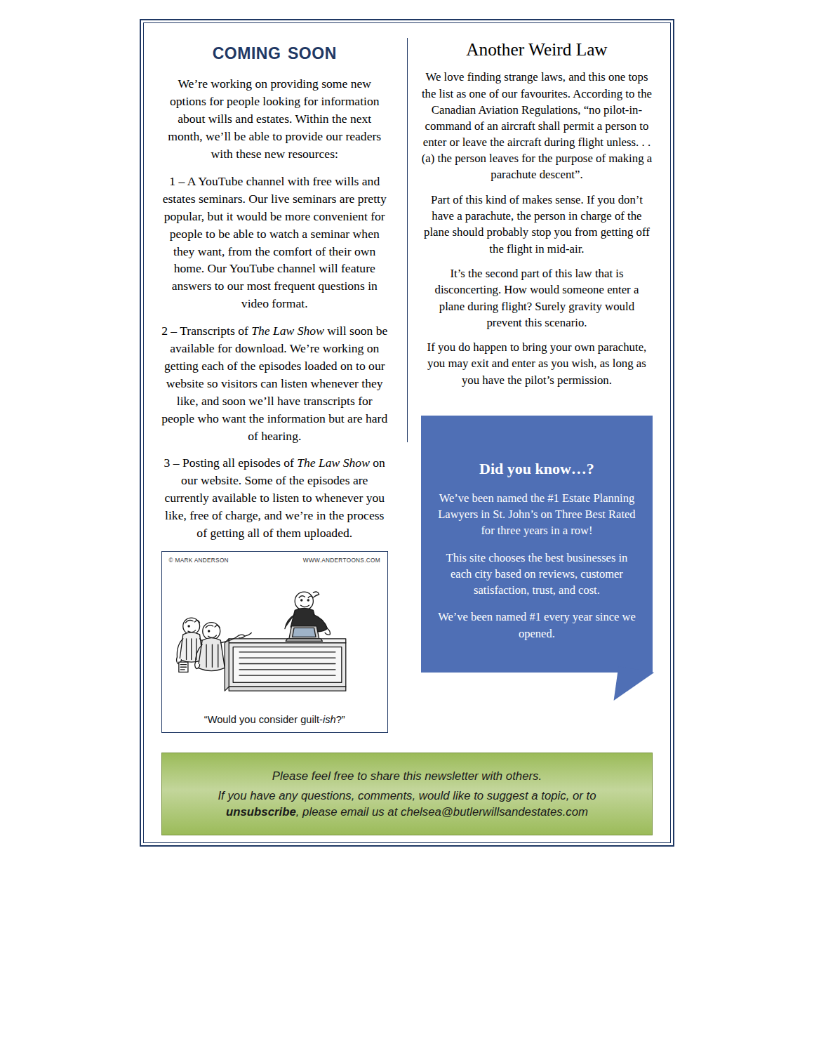Coming Soon
We’re working on providing some new options for people looking for information about wills and estates. Within the next month, we’ll be able to provide our readers with these new resources:
1 – A YouTube channel with free wills and estates seminars. Our live seminars are pretty popular, but it would be more convenient for people to be able to watch a seminar when they want, from the comfort of their own home. Our YouTube channel will feature answers to our most frequent questions in video format.
2 – Transcripts of The Law Show will soon be available for download. We’re working on getting each of the episodes loaded on to our website so visitors can listen whenever they like, and soon we’ll have transcripts for people who want the information but are hard of hearing.
3 – Posting all episodes of The Law Show on our website. Some of the episodes are currently available to listen to whenever you like, free of charge, and we’re in the process of getting all of them uploaded.
© MARK ANDERSON WWW.ANDERTOONS.COM
“Would you consider guilt-ish?”
Another Weird Law
We love finding strange laws, and this one tops the list as one of our favourites. According to the Canadian Aviation Regulations, “no pilot-in-command of an aircraft shall permit a person to enter or leave the aircraft during flight unless. . . (a) the person leaves for the purpose of making a parachute descent”.
Part of this kind of makes sense. If you don’t have a parachute, the person in charge of the plane should probably stop you from getting off the flight in mid-air.
It’s the second part of this law that is disconcerting. How would someone enter a plane during flight? Surely gravity would prevent this scenario.
If you do happen to bring your own parachute, you may exit and enter as you wish, as long as you have the pilot’s permission.
Did you know…?
We’ve been named the #1 Estate Planning Lawyers in St. John’s on Three Best Rated for three years in a row!
This site chooses the best businesses in each city based on reviews, customer satisfaction, trust, and cost.
We’ve been named #1 every year since we opened.
Please feel free to share this newsletter with others.
If you have any questions, comments, would like to suggest a topic, or to unsubscribe, please email us at chelsea@butlerwillsandestates.com